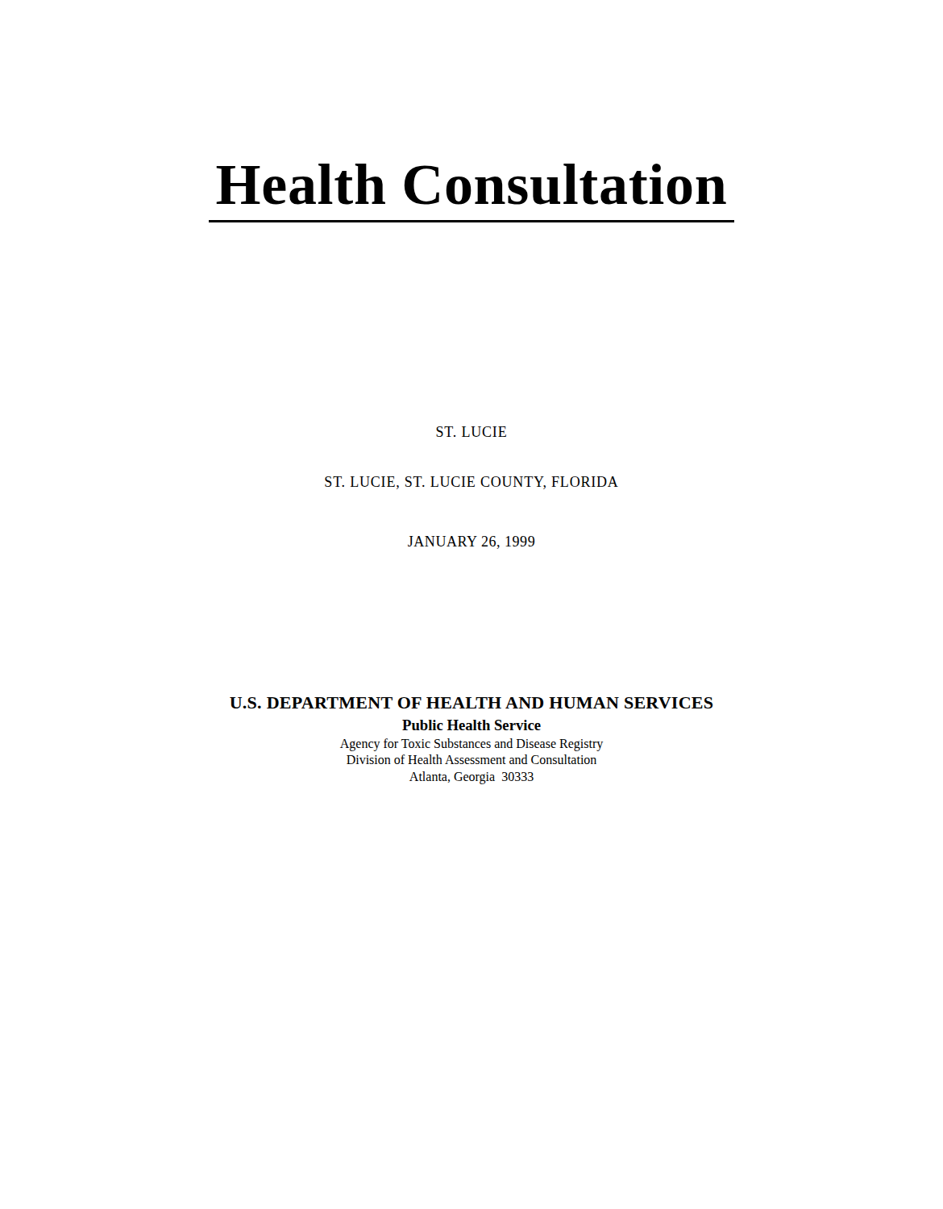Health Consultation
ST. LUCIE
ST. LUCIE, ST. LUCIE COUNTY, FLORIDA
JANUARY 26, 1999
U.S. DEPARTMENT OF HEALTH AND HUMAN SERVICES
Public Health Service
Agency for Toxic Substances and Disease Registry
Division of Health Assessment and Consultation
Atlanta, Georgia 30333